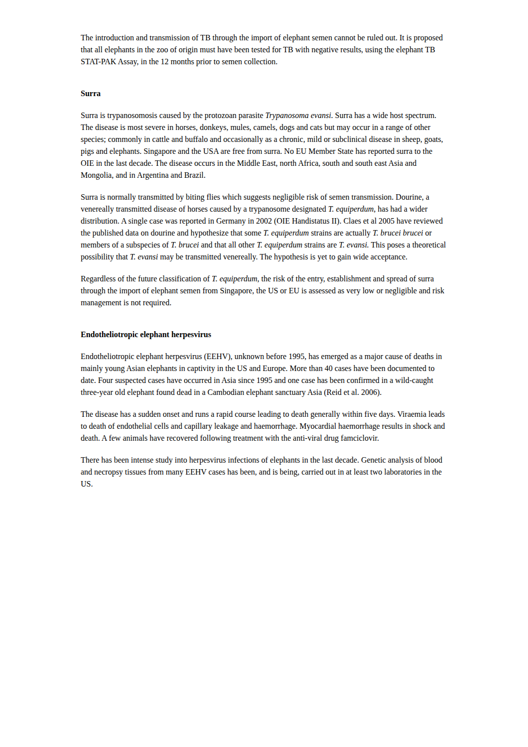The introduction and transmission of TB through the import of elephant semen cannot be ruled out. It is proposed that all elephants in the zoo of origin must have been tested for TB with negative results, using the elephant TB STAT-PAK Assay, in the 12 months prior to semen collection.
Surra
Surra is trypanosomosis caused by the protozoan parasite Trypanosoma evansi. Surra has a wide host spectrum. The disease is most severe in horses, donkeys, mules, camels, dogs and cats but may occur in a range of other species; commonly in cattle and buffalo and occasionally as a chronic, mild or subclinical disease in sheep, goats, pigs and elephants. Singapore and the USA are free from surra. No EU Member State has reported surra to the OIE in the last decade. The disease occurs in the Middle East, north Africa, south and south east Asia and Mongolia, and in Argentina and Brazil.
Surra is normally transmitted by biting flies which suggests negligible risk of semen transmission. Dourine, a venereally transmitted disease of horses caused by a trypanosome designated T. equiperdum, has had a wider distribution. A single case was reported in Germany in 2002 (OIE Handistatus II). Claes et al 2005 have reviewed the published data on dourine and hypothesize that some T. equiperdum strains are actually T. brucei brucei or members of a subspecies of T. brucei and that all other T. equiperdum strains are T. evansi. This poses a theoretical possibility that T. evansi may be transmitted venereally. The hypothesis is yet to gain wide acceptance.
Regardless of the future classification of T. equiperdum, the risk of the entry, establishment and spread of surra through the import of elephant semen from Singapore, the US or EU is assessed as very low or negligible and risk management is not required.
Endotheliotropic elephant herpesvirus
Endotheliotropic elephant herpesvirus (EEHV), unknown before 1995, has emerged as a major cause of deaths in mainly young Asian elephants in captivity in the US and Europe. More than 40 cases have been documented to date. Four suspected cases have occurred in Asia since 1995 and one case has been confirmed in a wild-caught three-year old elephant found dead in a Cambodian elephant sanctuary Asia (Reid et al. 2006).
The disease has a sudden onset and runs a rapid course leading to death generally within five days. Viraemia leads to death of endothelial cells and capillary leakage and haemorrhage. Myocardial haemorrhage results in shock and death. A few animals have recovered following treatment with the anti-viral drug famciclovir.
There has been intense study into herpesvirus infections of elephants in the last decade. Genetic analysis of blood and necropsy tissues from many EEHV cases has been, and is being, carried out in at least two laboratories in the US.